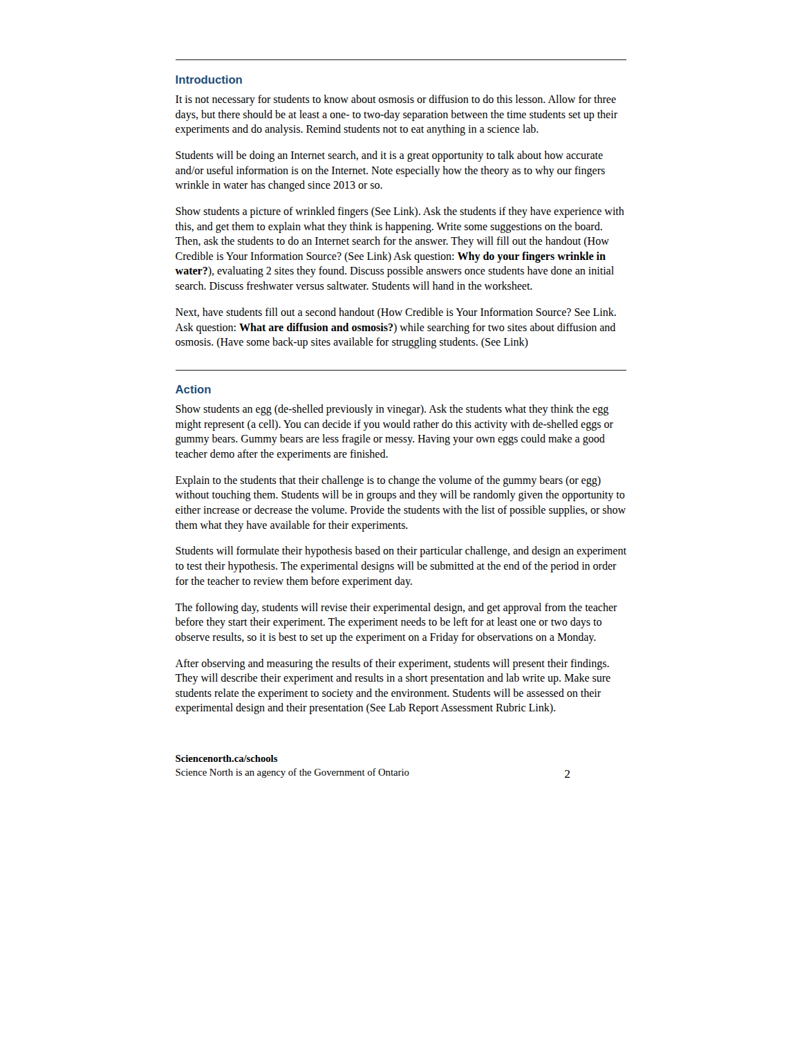Introduction
It is not necessary for students to know about osmosis or diffusion to do this lesson. Allow for three days, but there should be at least a one- to two-day separation between the time students set up their experiments and do analysis. Remind students not to eat anything in a science lab.
Students will be doing an Internet search, and it is a great opportunity to talk about how accurate and/or useful information is on the Internet. Note especially how the theory as to why our fingers wrinkle in water has changed since 2013 or so.
Show students a picture of wrinkled fingers (See Link). Ask the students if they have experience with this, and get them to explain what they think is happening. Write some suggestions on the board. Then, ask the students to do an Internet search for the answer. They will fill out the handout (How Credible is Your Information Source? (See Link) Ask question: Why do your fingers wrinkle in water?), evaluating 2 sites they found. Discuss possible answers once students have done an initial search. Discuss freshwater versus saltwater. Students will hand in the worksheet.
Next, have students fill out a second handout (How Credible is Your Information Source? See Link. Ask question: What are diffusion and osmosis?) while searching for two sites about diffusion and osmosis. (Have some back-up sites available for struggling students. (See Link)
Action
Show students an egg (de-shelled previously in vinegar). Ask the students what they think the egg might represent (a cell). You can decide if you would rather do this activity with de-shelled eggs or gummy bears. Gummy bears are less fragile or messy. Having your own eggs could make a good teacher demo after the experiments are finished.
Explain to the students that their challenge is to change the volume of the gummy bears (or egg) without touching them. Students will be in groups and they will be randomly given the opportunity to either increase or decrease the volume. Provide the students with the list of possible supplies, or show them what they have available for their experiments.
Students will formulate their hypothesis based on their particular challenge, and design an experiment to test their hypothesis. The experimental designs will be submitted at the end of the period in order for the teacher to review them before experiment day.
The following day, students will revise their experimental design, and get approval from the teacher before they start their experiment. The experiment needs to be left for at least one or two days to observe results, so it is best to set up the experiment on a Friday for observations on a Monday.
After observing and measuring the results of their experiment, students will present their findings. They will describe their experiment and results in a short presentation and lab write up. Make sure students relate the experiment to society and the environment. Students will be assessed on their experimental design and their presentation (See Lab Report Assessment Rubric Link).
Sciencenorth.ca/schools
Science North is an agency of the Government of Ontario2